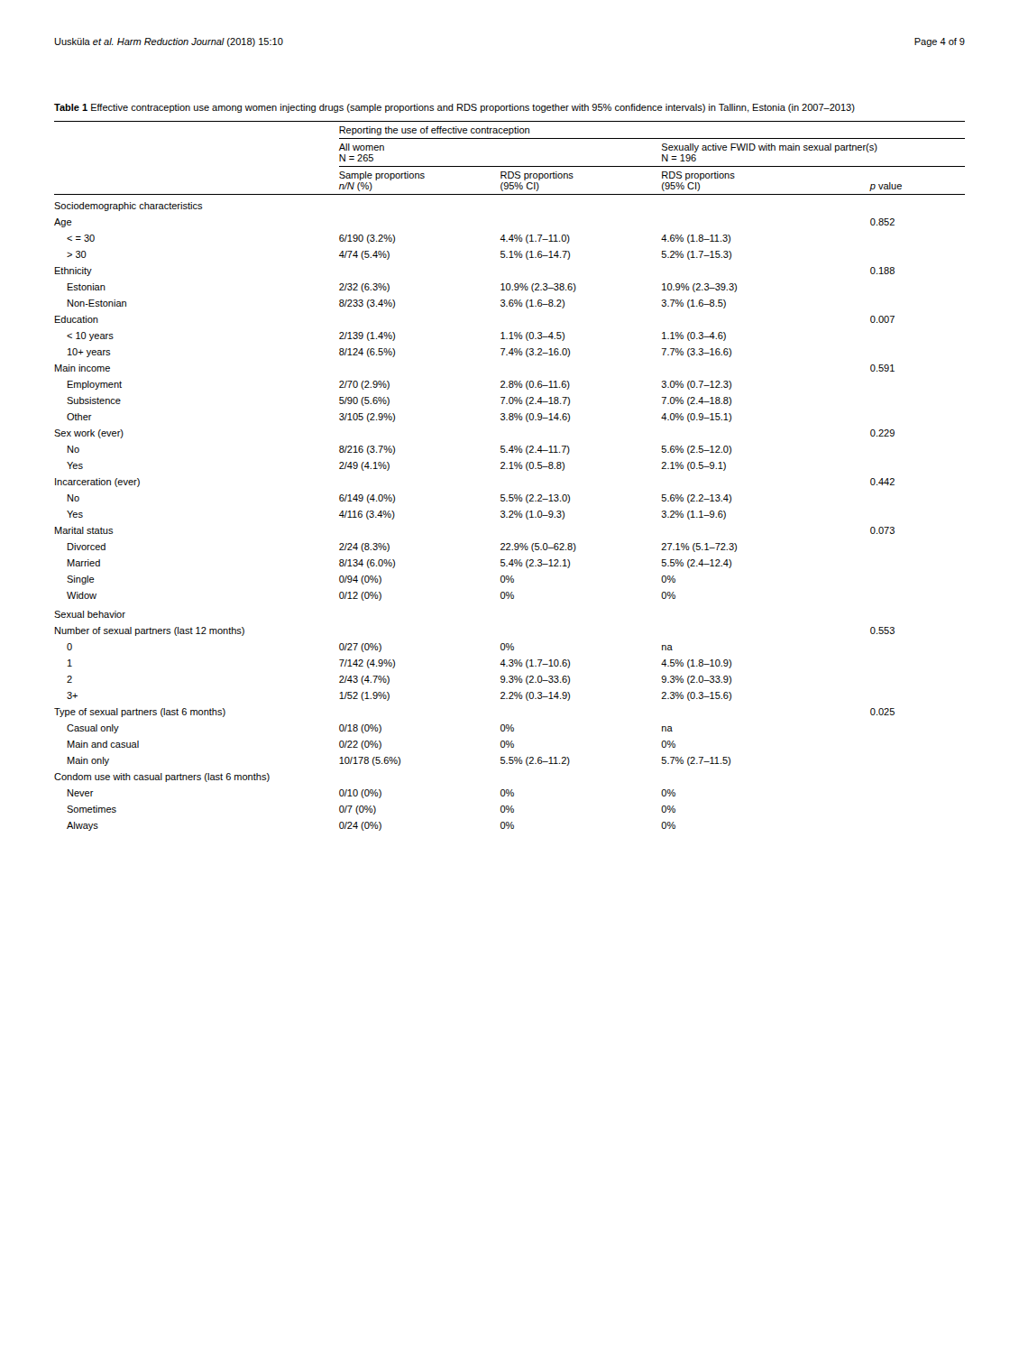Uusküla et al. Harm Reduction Journal (2018) 15:10
Page 4 of 9
Table 1 Effective contraception use among women injecting drugs (sample proportions and RDS proportions together with 95% confidence intervals) in Tallinn, Estonia (in 2007–2013)
| | Reporting the use of effective contraception |
| --- | --- |
| | All women N = 265 | Sexually active FWID with main sexual partner(s) N = 196 |
| | Sample proportions n/N (%) | RDS proportions (95% CI) | RDS proportions (95% CI) | p value |
| Sociodemographic characteristics |
| Age | | | | 0.852 |
| < = 30 | 6/190 (3.2%) | 4.4% (1.7–11.0) | 4.6% (1.8–11.3) | |
| > 30 | 4/74 (5.4%) | 5.1% (1.6–14.7) | 5.2% (1.7–15.3) | |
| Ethnicity | | | | 0.188 |
| Estonian | 2/32 (6.3%) | 10.9% (2.3–38.6) | 10.9% (2.3–39.3) | |
| Non-Estonian | 8/233 (3.4%) | 3.6% (1.6–8.2) | 3.7% (1.6–8.5) | |
| Education | | | | 0.007 |
| < 10 years | 2/139 (1.4%) | 1.1% (0.3–4.5) | 1.1% (0.3–4.6) | |
| 10+ years | 8/124 (6.5%) | 7.4% (3.2–16.0) | 7.7% (3.3–16.6) | |
| Main income | | | | 0.591 |
| Employment | 2/70 (2.9%) | 2.8% (0.6–11.6) | 3.0% (0.7–12.3) | |
| Subsistence | 5/90 (5.6%) | 7.0% (2.4–18.7) | 7.0% (2.4–18.8) | |
| Other | 3/105 (2.9%) | 3.8% (0.9–14.6) | 4.0% (0.9–15.1) | |
| Sex work (ever) | | | | 0.229 |
| No | 8/216 (3.7%) | 5.4% (2.4–11.7) | 5.6% (2.5–12.0) | |
| Yes | 2/49 (4.1%) | 2.1% (0.5–8.8) | 2.1% (0.5–9.1) | |
| Incarceration (ever) | | | | 0.442 |
| No | 6/149 (4.0%) | 5.5% (2.2–13.0) | 5.6% (2.2–13.4) | |
| Yes | 4/116 (3.4%) | 3.2% (1.0–9.3) | 3.2% (1.1–9.6) | |
| Marital status | | | | 0.073 |
| Divorced | 2/24 (8.3%) | 22.9% (5.0–62.8) | 27.1% (5.1–72.3) | |
| Married | 8/134 (6.0%) | 5.4% (2.3–12.1) | 5.5% (2.4–12.4) | |
| Single | 0/94 (0%) | 0% | 0% | |
| Widow | 0/12 (0%) | 0% | 0% | |
| Sexual behavior |
| Number of sexual partners (last 12 months) | | | | 0.553 |
| 0 | 0/27 (0%) | 0% | na | |
| 1 | 7/142 (4.9%) | 4.3% (1.7–10.6) | 4.5% (1.8–10.9) | |
| 2 | 2/43 (4.7%) | 9.3% (2.0–33.6) | 9.3% (2.0–33.9) | |
| 3+ | 1/52 (1.9%) | 2.2% (0.3–14.9) | 2.3% (0.3–15.6) | |
| Type of sexual partners (last 6 months) | | | | 0.025 |
| Casual only | 0/18 (0%) | 0% | na | |
| Main and casual | 0/22 (0%) | 0% | 0% | |
| Main only | 10/178 (5.6%) | 5.5% (2.6–11.2) | 5.7% (2.7–11.5) | |
| Condom use with casual partners (last 6 months) | | | | |
| Never | 0/10 (0%) | 0% | 0% | |
| Sometimes | 0/7 (0%) | 0% | 0% | |
| Always | 0/24 (0%) | 0% | 0% | |